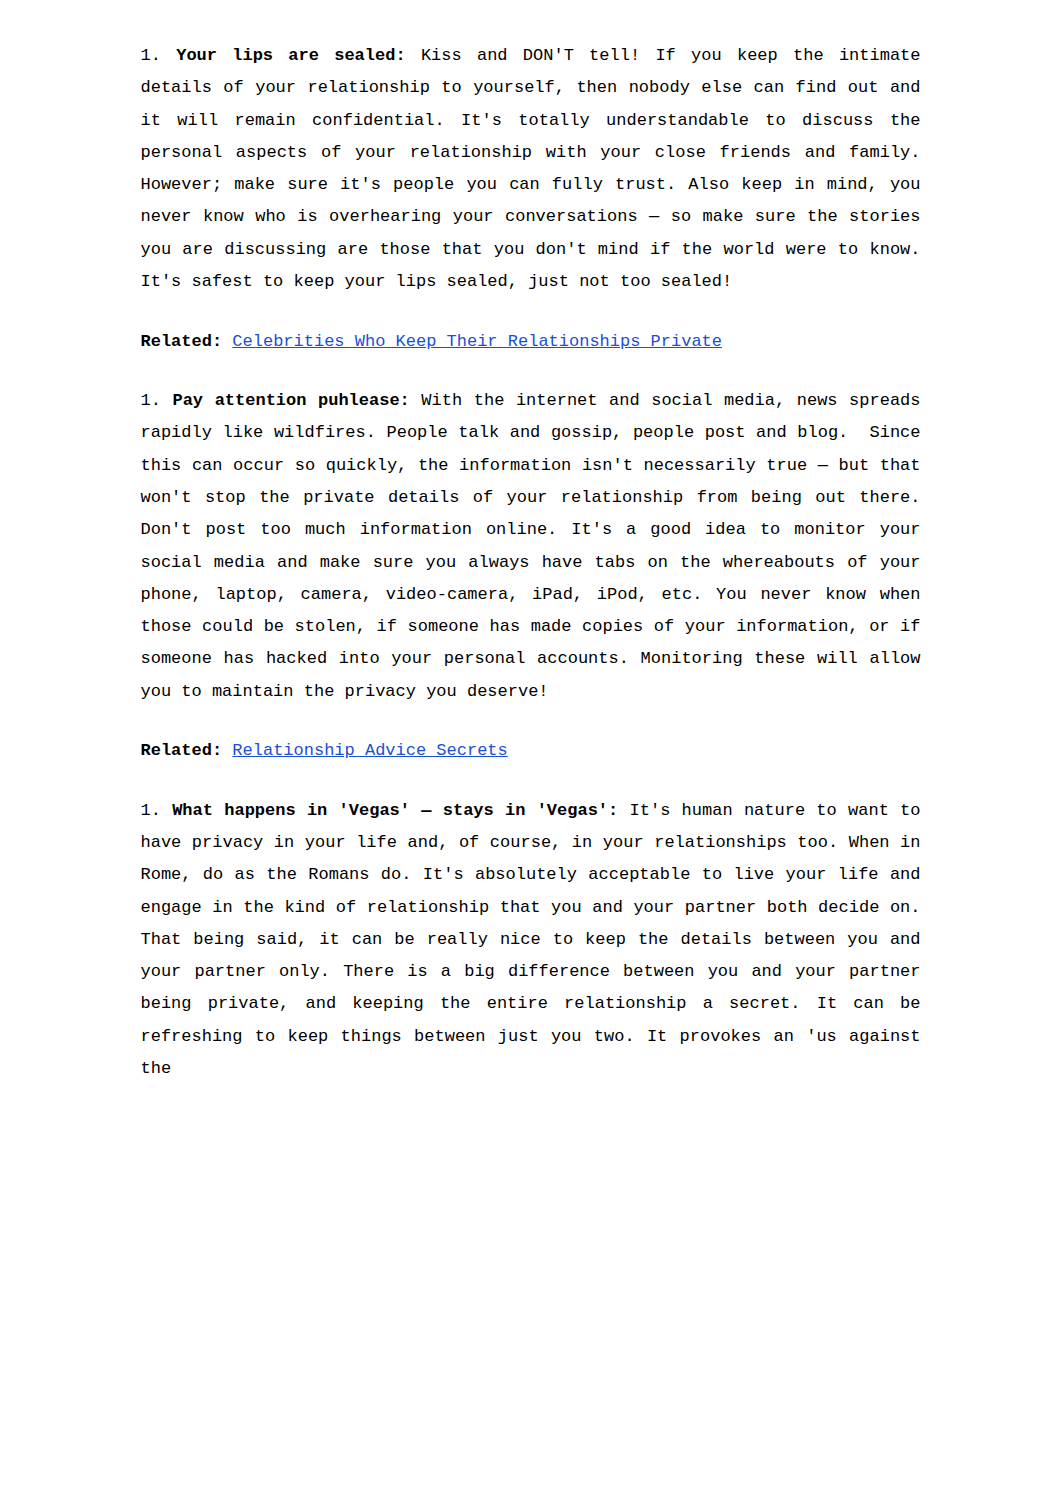Your lips are sealed: Kiss and DON'T tell! If you keep the intimate details of your relationship to yourself, then nobody else can find out and it will remain confidential. It's totally understandable to discuss the personal aspects of your relationship with your close friends and family. However; make sure it's people you can fully trust. Also keep in mind, you never know who is overhearing your conversations — so make sure the stories you are discussing are those that you don't mind if the world were to know. It's safest to keep your lips sealed, just not too sealed!
Related: Celebrities Who Keep Their Relationships Private
Pay attention puhlease: With the internet and social media, news spreads rapidly like wildfires. People talk and gossip, people post and blog. Since this can occur so quickly, the information isn't necessarily true — but that won't stop the private details of your relationship from being out there. Don't post too much information online. It's a good idea to monitor your social media and make sure you always have tabs on the whereabouts of your phone, laptop, camera, video-camera, iPad, iPod, etc. You never know when those could be stolen, if someone has made copies of your information, or if someone has hacked into your personal accounts. Monitoring these will allow you to maintain the privacy you deserve!
Related: Relationship Advice Secrets
What happens in 'Vegas' — stays in 'Vegas': It's human nature to want to have privacy in your life and, of course, in your relationships too. When in Rome, do as the Romans do. It's absolutely acceptable to live your life and engage in the kind of relationship that you and your partner both decide on. That being said, it can be really nice to keep the details between you and your partner only. There is a big difference between you and your partner being private, and keeping the entire relationship a secret. It can be refreshing to keep things between just you two. It provokes an 'us against the